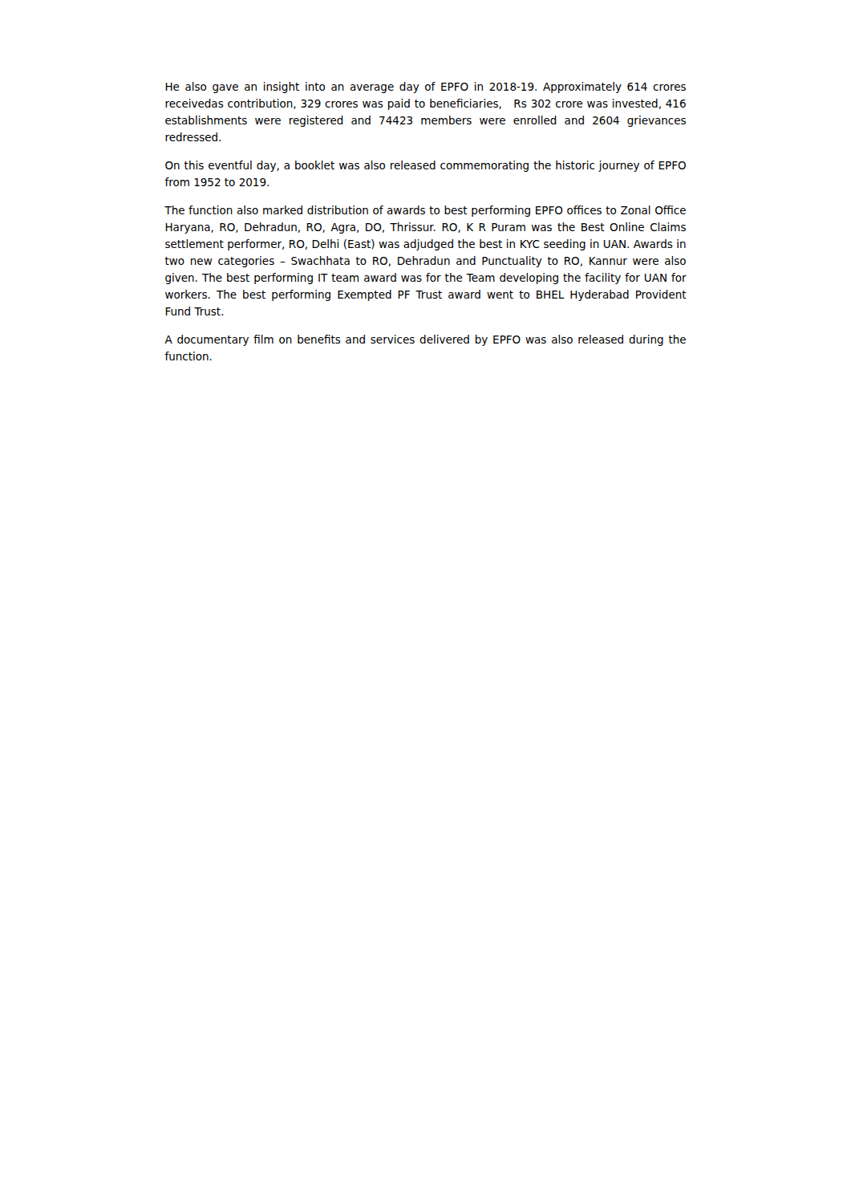He also gave an insight into an average day of EPFO in 2018-19. Approximately 614 crores receivedas contribution, 329 crores was paid to beneficiaries, Rs 302 crore was invested, 416 establishments were registered and 74423 members were enrolled and 2604 grievances redressed.
On this eventful day, a booklet was also released commemorating the historic journey of EPFO from 1952 to 2019.
The function also marked distribution of awards to best performing EPFO offices to Zonal Office Haryana, RO, Dehradun, RO, Agra, DO, Thrissur. RO, K R Puram was the Best Online Claims settlement performer, RO, Delhi (East) was adjudged the best in KYC seeding in UAN. Awards in two new categories – Swachhata to RO, Dehradun and Punctuality to RO, Kannur were also given. The best performing IT team award was for the Team developing the facility for UAN for workers. The best performing Exempted PF Trust award went to BHEL Hyderabad Provident Fund Trust.
A documentary film on benefits and services delivered by EPFO was also released during the function.